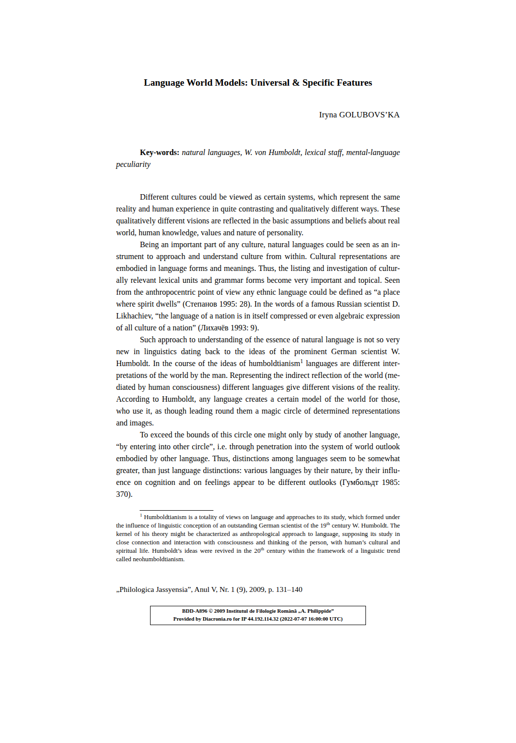Language World Models: Universal & Specific Features
Iryna GOLUBOVS’KA
Key-words: natural languages, W. von Humboldt, lexical staff, mental-language peculiarity
Different cultures could be viewed as certain systems, which represent the same reality and human experience in quite contrasting and qualitatively different ways. These qualitatively different visions are reflected in the basic assumptions and beliefs about real world, human knowledge, values and nature of personality.
Being an important part of any culture, natural languages could be seen as an instrument to approach and understand culture from within. Cultural representations are embodied in language forms and meanings. Thus, the listing and investigation of culturally relevant lexical units and grammar forms become very important and topical. Seen from the anthropocentric point of view any ethnic language could be defined as “a place where spirit dwells” (Степанов 1995: 28). In the words of a famous Russian scientist D. Likhachiev, “the language of a nation is in itself compressed or even algebraic expression of all culture of a nation” (Лихачёв 1993: 9).
Such approach to understanding of the essence of natural language is not so very new in linguistics dating back to the ideas of the prominent German scientist W. Humboldt. In the course of the ideas of humboldtianism1 languages are different interpretations of the world by the man. Representing the indirect reflection of the world (mediated by human consciousness) different languages give different visions of the reality. According to Humboldt, any language creates a certain model of the world for those, who use it, as though leading round them a magic circle of determined representations and images.
To exceed the bounds of this circle one might only by study of another language, “by entering into other circle”, i.e. through penetration into the system of world outlook embodied by other language. Thus, distinctions among languages seem to be somewhat greater, than just language distinctions: various languages by their nature, by their influence on cognition and on feelings appear to be different outlooks (Гумбольдт 1985: 370).
1 Humboldtianism is a totality of views on language and approaches to its study, which formed under the influence of linguistic conception of an outstanding German scientist of the 19th century W. Humboldt. The kernel of his theory might be characterized as anthropological approach to language, supposing its study in close connection and interaction with consciousness and thinking of the person, with human’s cultural and spiritual life. Humboldt’s ideas were revived in the 20th century within the framework of a linguistic trend called neohumboldtianism.
„Philologica Jassyensia”, Anul V, Nr. 1 (9), 2009, p. 131–140
BDD-A896 © 2009 Institutul de Filologie Română „A. Philippide”
Provided by Diacronia.ro for IP 44.192.114.32 (2022-07-07 16:00:00 UTC)